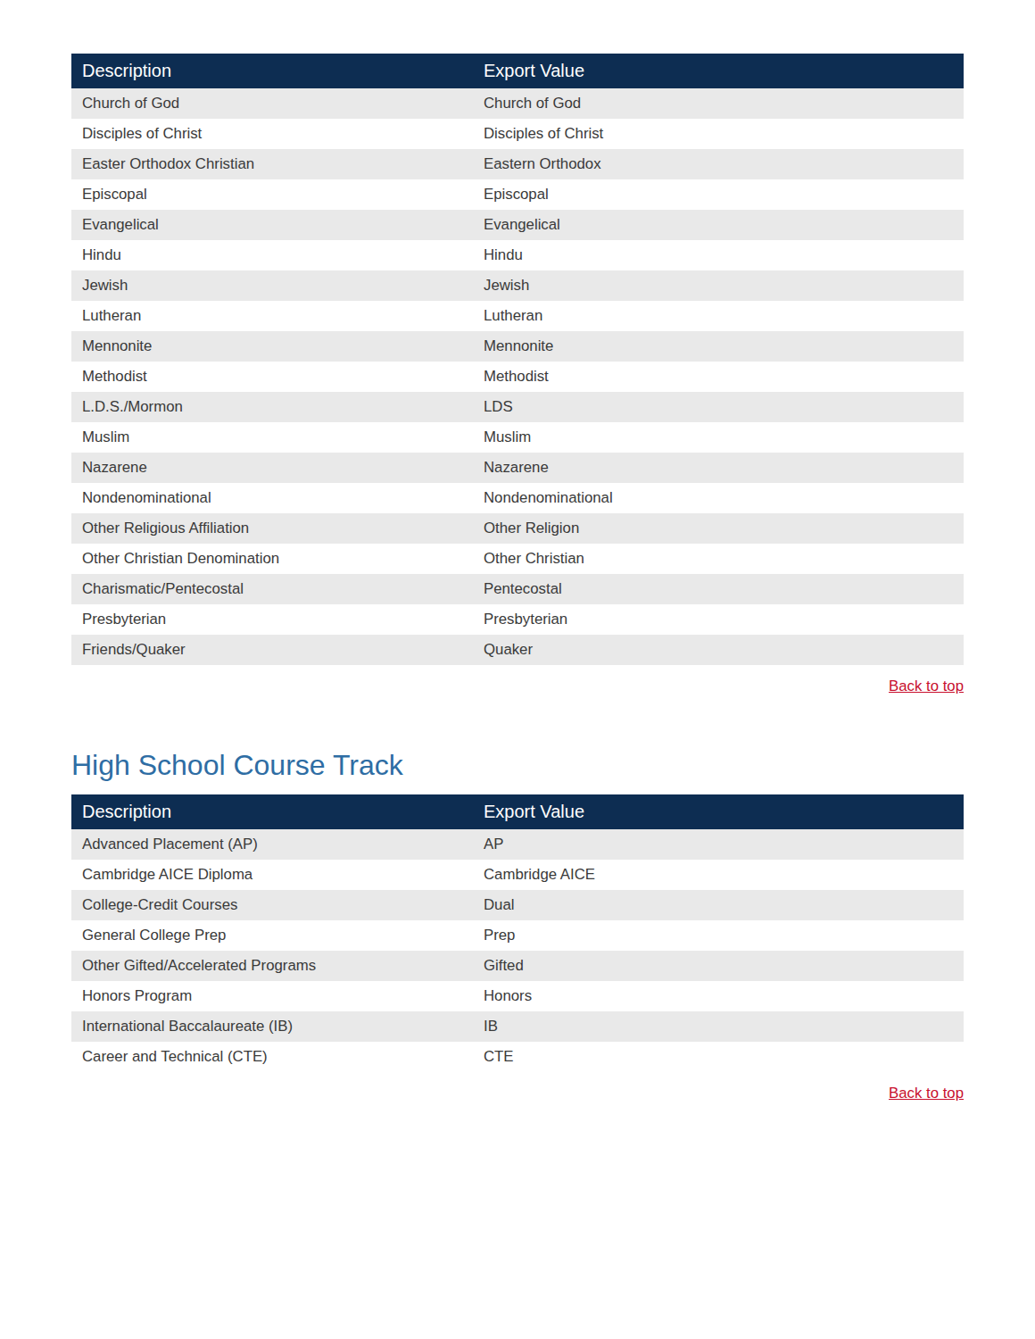| Description | Export Value |
| --- | --- |
| Church of God | Church of God |
| Disciples of Christ | Disciples of Christ |
| Easter Orthodox Christian | Eastern Orthodox |
| Episcopal | Episcopal |
| Evangelical | Evangelical |
| Hindu | Hindu |
| Jewish | Jewish |
| Lutheran | Lutheran |
| Mennonite | Mennonite |
| Methodist | Methodist |
| L.D.S./Mormon | LDS |
| Muslim | Muslim |
| Nazarene | Nazarene |
| Nondenominational | Nondenominational |
| Other Religious Affiliation | Other Religion |
| Other Christian Denomination | Other Christian |
| Charismatic/Pentecostal | Pentecostal |
| Presbyterian | Presbyterian |
| Friends/Quaker | Quaker |
Back to top
High School Course Track
| Description | Export Value |
| --- | --- |
| Advanced Placement (AP) | AP |
| Cambridge AICE Diploma | Cambridge AICE |
| College-Credit Courses | Dual |
| General College Prep | Prep |
| Other Gifted/Accelerated Programs | Gifted |
| Honors Program | Honors |
| International Baccalaureate (IB) | IB |
| Career and Technical (CTE) | CTE |
Back to top